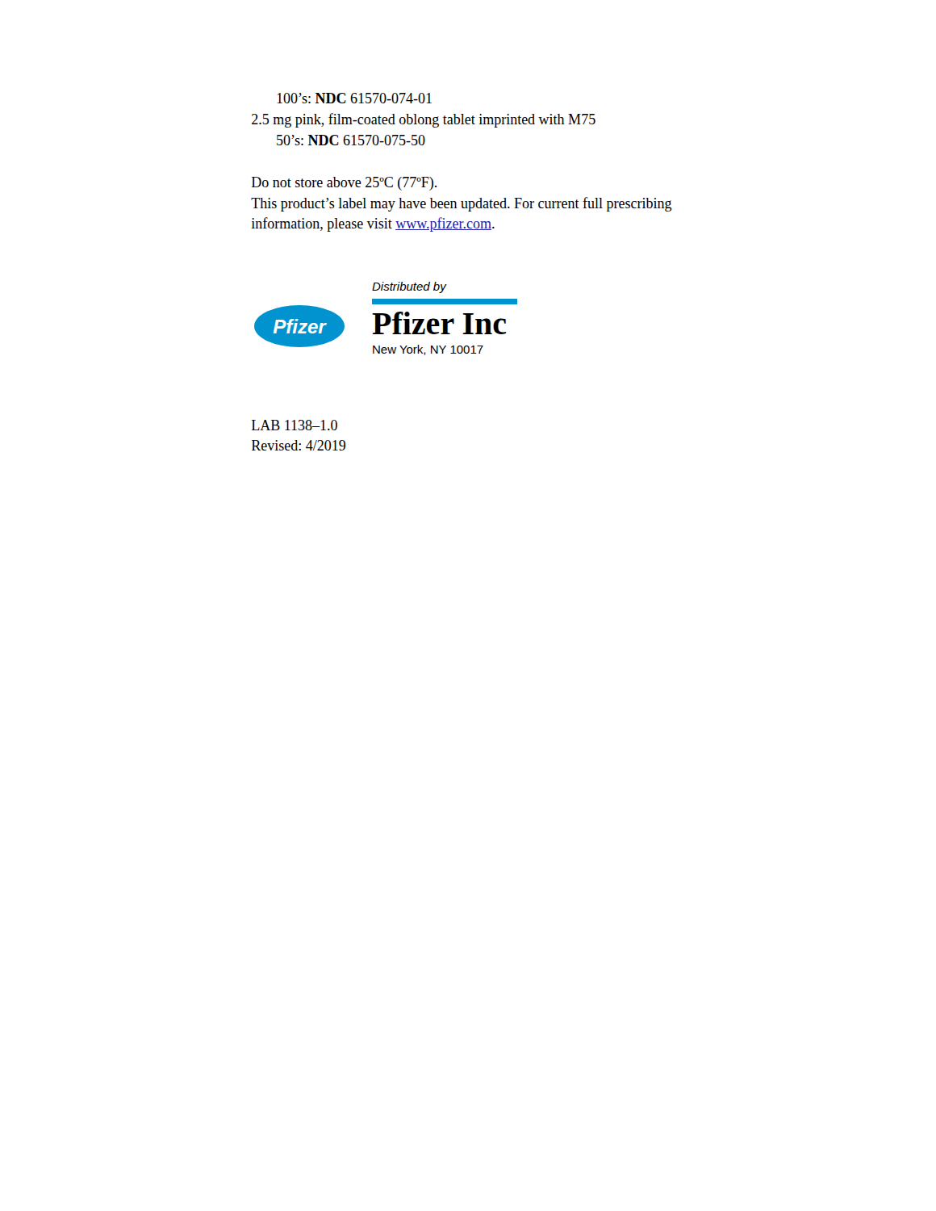100’s: NDC 61570-074-01
2.5 mg pink, film-coated oblong tablet imprinted with M75
50’s: NDC 61570-075-50
Do not store above 25ºC (77ºF).
This product’s label may have been updated. For current full prescribing information, please visit www.pfizer.com.
Distributed by Pfizer Pfizer Inc New York, NY 10017
LAB 1138–1.0
Revised: 4/2019